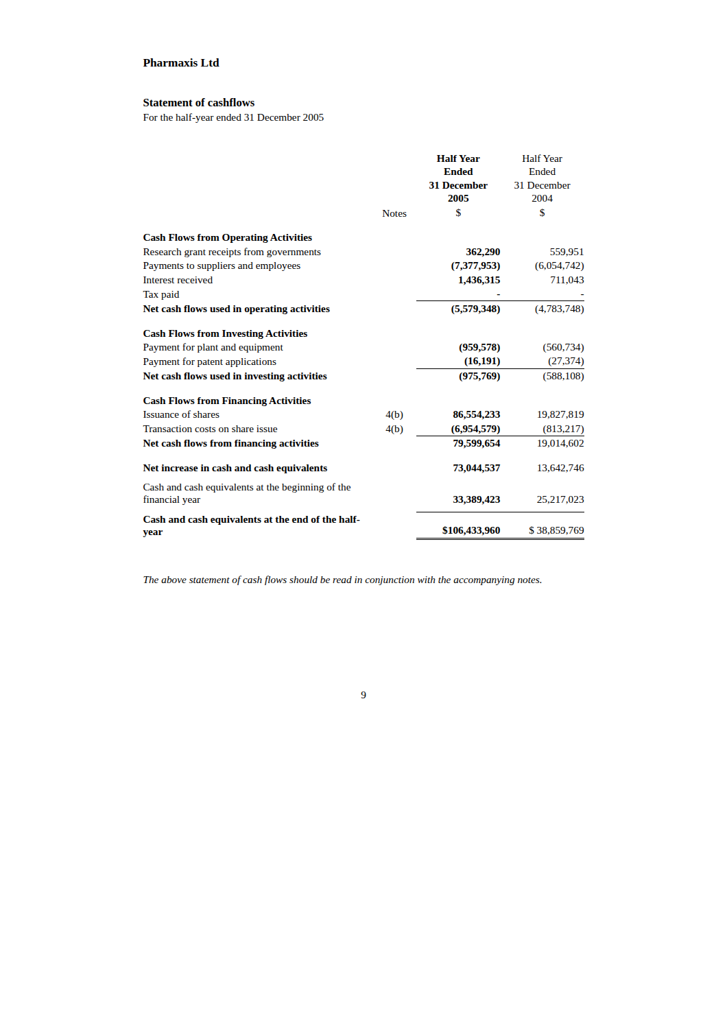Pharmaxis Ltd
Statement of cashflows
For the half-year ended 31 December 2005
| | | Half Year Ended 31 December 2005 | Half Year Ended 31 December 2004 |
| | Notes | $ | $ |
| Cash Flows from Operating Activities | | | |
| Research grant receipts from governments | | 362,290 | 559,951 |
| Payments to suppliers and employees | | (7,377,953) | (6,054,742) |
| Interest received | | 1,436,315 | 711,043 |
| Tax paid | | - | - |
| Net cash flows used in operating activities | | (5,579,348) | (4,783,748) |
| Cash Flows from Investing Activities | | | |
| Payment for plant and equipment | | (959,578) | (560,734) |
| Payment for patent applications | | (16,191) | (27,374) |
| Net cash flows used in investing activities | | (975,769) | (588,108) |
| Cash Flows from Financing Activities | | | |
| Issuance of shares | 4(b) | 86,554,233 | 19,827,819 |
| Transaction costs on share issue | 4(b) | (6,954,579) | (813,217) |
| Net cash flows from financing activities | | 79,599,654 | 19,014,602 |
| Net increase in cash and cash equivalents | | 73,044,537 | 13,642,746 |
| Cash and cash equivalents at the beginning of the financial year | | 33,389,423 | 25,217,023 |
| Cash and cash equivalents at the end of the half-year | | $106,433,960 | $ 38,859,769 |
The above statement of cash flows should be read in conjunction with the accompanying notes.
9